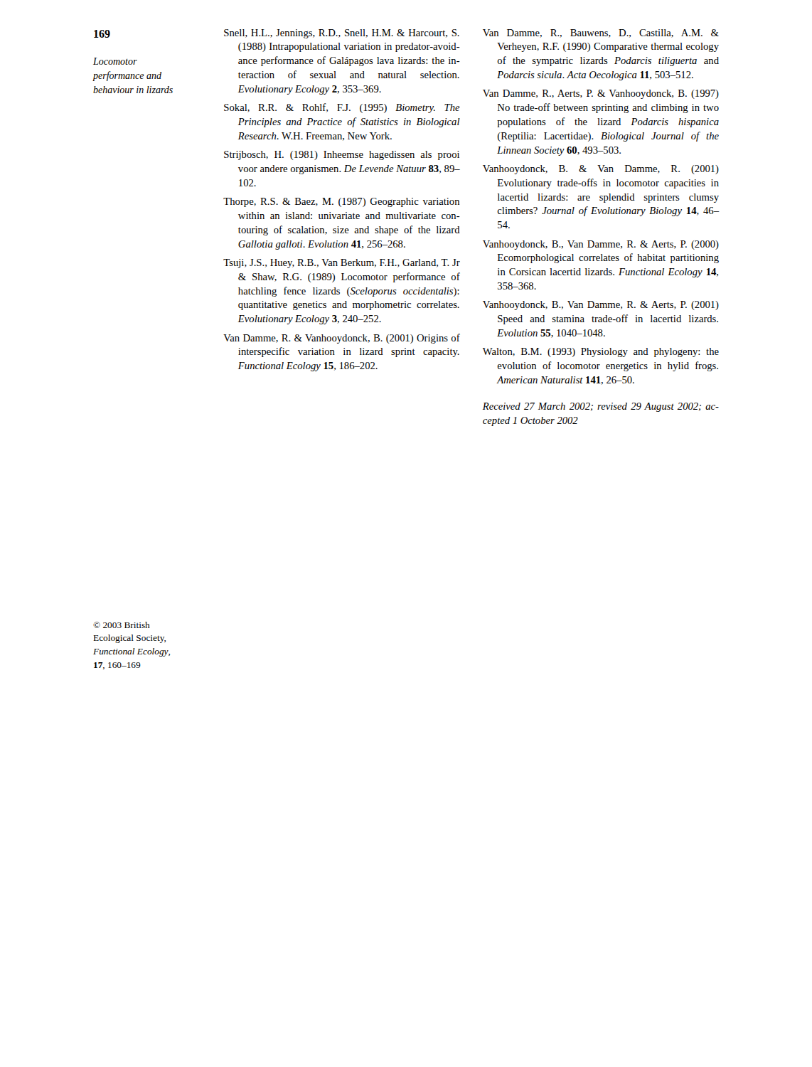169
Locomotor
performance and
behaviour in lizards
© 2003 British
Ecological Society,
Functional Ecology,
17, 160–169
Snell, H.L., Jennings, R.D., Snell, H.M. & Harcourt, S. (1988) Intrapopulational variation in predator-avoidance performance of Galápagos lava lizards: the interaction of sexual and natural selection. Evolutionary Ecology 2, 353–369.
Sokal, R.R. & Rohlf, F.J. (1995) Biometry. The Principles and Practice of Statistics in Biological Research. W.H. Freeman, New York.
Strijbosch, H. (1981) Inheemse hagedissen als prooi voor andere organismen. De Levende Natuur 83, 89–102.
Thorpe, R.S. & Baez, M. (1987) Geographic variation within an island: univariate and multivariate contouring of scalation, size and shape of the lizard Gallotia galloti. Evolution 41, 256–268.
Tsuji, J.S., Huey, R.B., Van Berkum, F.H., Garland, T. Jr & Shaw, R.G. (1989) Locomotor performance of hatchling fence lizards (Sceloporus occidentalis): quantitative genetics and morphometric correlates. Evolutionary Ecology 3, 240–252.
Van Damme, R. & Vanhooydonck, B. (2001) Origins of interspecific variation in lizard sprint capacity. Functional Ecology 15, 186–202.
Van Damme, R., Bauwens, D., Castilla, A.M. & Verheyen, R.F. (1990) Comparative thermal ecology of the sympatric lizards Podarcis tiliguerta and Podarcis sicula. Acta Oecologica 11, 503–512.
Van Damme, R., Aerts, P. & Vanhooydonck, B. (1997) No trade-off between sprinting and climbing in two populations of the lizard Podarcis hispanica (Reptilia: Lacertidae). Biological Journal of the Linnean Society 60, 493–503.
Vanhooydonck, B. & Van Damme, R. (2001) Evolutionary trade-offs in locomotor capacities in lacertid lizards: are splendid sprinters clumsy climbers? Journal of Evolutionary Biology 14, 46–54.
Vanhooydonck, B., Van Damme, R. & Aerts, P. (2000) Ecomorphological correlates of habitat partitioning in Corsican lacertid lizards. Functional Ecology 14, 358–368.
Vanhooydonck, B., Van Damme, R. & Aerts, P. (2001) Speed and stamina trade-off in lacertid lizards. Evolution 55, 1040–1048.
Walton, B.M. (1993) Physiology and phylogeny: the evolution of locomotor energetics in hylid frogs. American Naturalist 141, 26–50.
Received 27 March 2002; revised 29 August 2002; accepted 1 October 2002